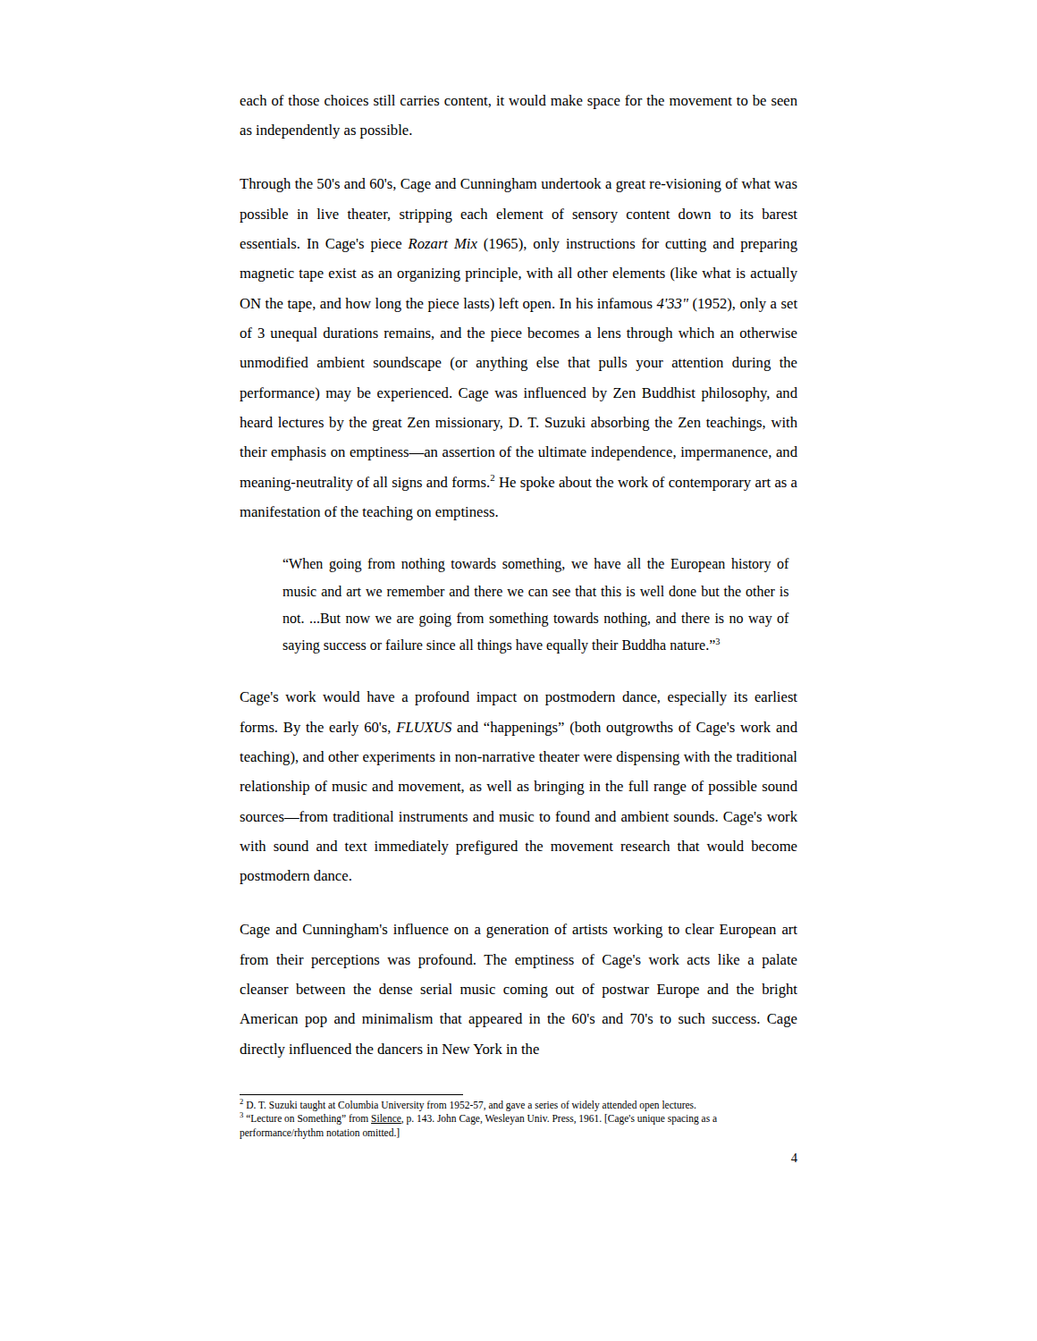each of those choices still carries content, it would make space for the movement to be seen as independently as possible.
Through the 50's and 60's, Cage and Cunningham undertook a great re-visioning of what was possible in live theater, stripping each element of sensory content down to its barest essentials. In Cage's piece Rozart Mix (1965), only instructions for cutting and preparing magnetic tape exist as an organizing principle, with all other elements (like what is actually ON the tape, and how long the piece lasts) left open. In his infamous 4'33" (1952), only a set of 3 unequal durations remains, and the piece becomes a lens through which an otherwise unmodified ambient soundscape (or anything else that pulls your attention during the performance) may be experienced. Cage was influenced by Zen Buddhist philosophy, and heard lectures by the great Zen missionary, D. T. Suzuki absorbing the Zen teachings, with their emphasis on emptiness—an assertion of the ultimate independence, impermanence, and meaning-neutrality of all signs and forms.2 He spoke about the work of contemporary art as a manifestation of the teaching on emptiness.
“When going from nothing towards something, we have all the European history of music and art we remember and there we can see that this is well done but the other is not. ...But now we are going from something towards nothing, and there is no way of saying success or failure since all things have equally their Buddha nature.”3
Cage's work would have a profound impact on postmodern dance, especially its earliest forms. By the early 60's, FLUXUS and “happenings” (both outgrowths of Cage's work and teaching), and other experiments in non-narrative theater were dispensing with the traditional relationship of music and movement, as well as bringing in the full range of possible sound sources—from traditional instruments and music to found and ambient sounds. Cage's work with sound and text immediately prefigured the movement research that would become postmodern dance.
Cage and Cunningham's influence on a generation of artists working to clear European art from their perceptions was profound. The emptiness of Cage's work acts like a palate cleanser between the dense serial music coming out of postwar Europe and the bright American pop and minimalism that appeared in the 60's and 70's to such success. Cage directly influenced the dancers in New York in the
2 D. T. Suzuki taught at Columbia University from 1952-57, and gave a series of widely attended open lectures.
3 “Lecture on Something” from Silence, p. 143. John Cage, Wesleyan Univ. Press, 1961. [Cage's unique spacing as a performance/rhythm notation omitted.]
4